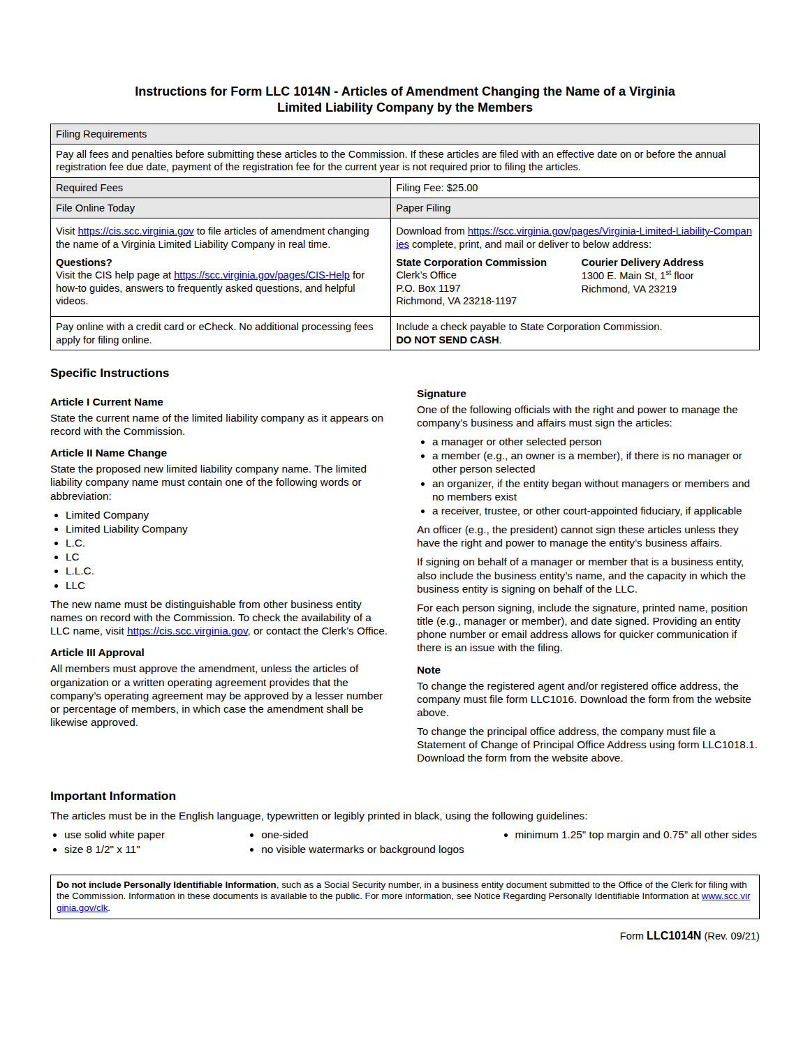Instructions for Form LLC 1014N - Articles of Amendment Changing the Name of a Virginia
Limited Liability Company by the Members
| Filing Requirements |
| Pay all fees and penalties before submitting these articles to the Commission. If these articles are filed with an effective date on or before the annual registration fee due date, payment of the registration fee for the current year is not required prior to filing the articles. |
| Required Fees | Filing Fee: $25.00 |
| File Online Today | Paper Filing |
| Visit https://cis.scc.virginia.gov to file articles of amendment changing the name of a Virginia Limited Liability Company in real time. Questions? Visit the CIS help page at https://scc.virginia.gov/pages/CIS-Help for how-to guides, answers to frequently asked questions, and helpful videos. | Download from https://scc.virginia.gov/pages/Virginia-Limited-Liability-Companies complete, print, and mail or deliver to below address: State Corporation Commission Clerk’s Office P.O. Box 1197 Richmond, VA 23218-1197 Courier Delivery Address 1300 E. Main St, 1 st floor Richmond, VA 23219 |
| Pay online with a credit card or eCheck. No additional processing fees apply for filing online. | Include a check payable to State Corporation Commission. DO NOT SEND CASH . |
Specific Instructions
Article I Current Name
State the current name of the limited liability company as it appears on record with the Commission.
Article II Name Change
State the proposed new limited liability company name. The limited liability company name must contain one of the following words or abbreviation:
Limited Company
Limited Liability Company
L.C.
LC
L.L.C.
LLC
The new name must be distinguishable from other business entity names on record with the Commission. To check the availability of a LLC name, visit https://cis.scc.virginia.gov, or contact the Clerk’s Office.
Article III Approval
All members must approve the amendment, unless the articles of organization or a written operating agreement provides that the company’s operating agreement may be approved by a lesser number or percentage of members, in which case the amendment shall be likewise approved.
Signature
One of the following officials with the right and power to manage the company’s business and affairs must sign the articles:
a manager or other selected person
a member (e.g., an owner is a member), if there is no manager or other person selected
an organizer, if the entity began without managers or members and no members exist
a receiver, trustee, or other court-appointed fiduciary, if applicable
An officer (e.g., the president) cannot sign these articles unless they have the right and power to manage the entity’s business affairs.
If signing on behalf of a manager or member that is a business entity, also include the business entity’s name, and the capacity in which the business entity is signing on behalf of the LLC.
For each person signing, include the signature, printed name, position title (e.g., manager or member), and date signed. Providing an entity phone number or email address allows for quicker communication if there is an issue with the filing.
Note
To change the registered agent and/or registered office address, the company must file form LLC1016. Download the form from the website above.
To change the principal office address, the company must file a Statement of Change of Principal Office Address using form LLC1018.1. Download the form from the website above.
Important Information
The articles must be in the English language, typewritten or legibly printed in black, using the following guidelines:
use solid white paper
size 8 1/2" x 11"
one-sided
no visible watermarks or background logos
minimum 1.25" top margin and 0.75” all other sides
Do not include Personally Identifiable Information, such as a Social Security number, in a business entity document submitted to the Office of the Clerk for filing with the Commission. Information in these documents is available to the public. For more information, see Notice Regarding Personally Identifiable Information at www.scc.virginia.gov/clk.
Form LLC1014N (Rev. 09/21)